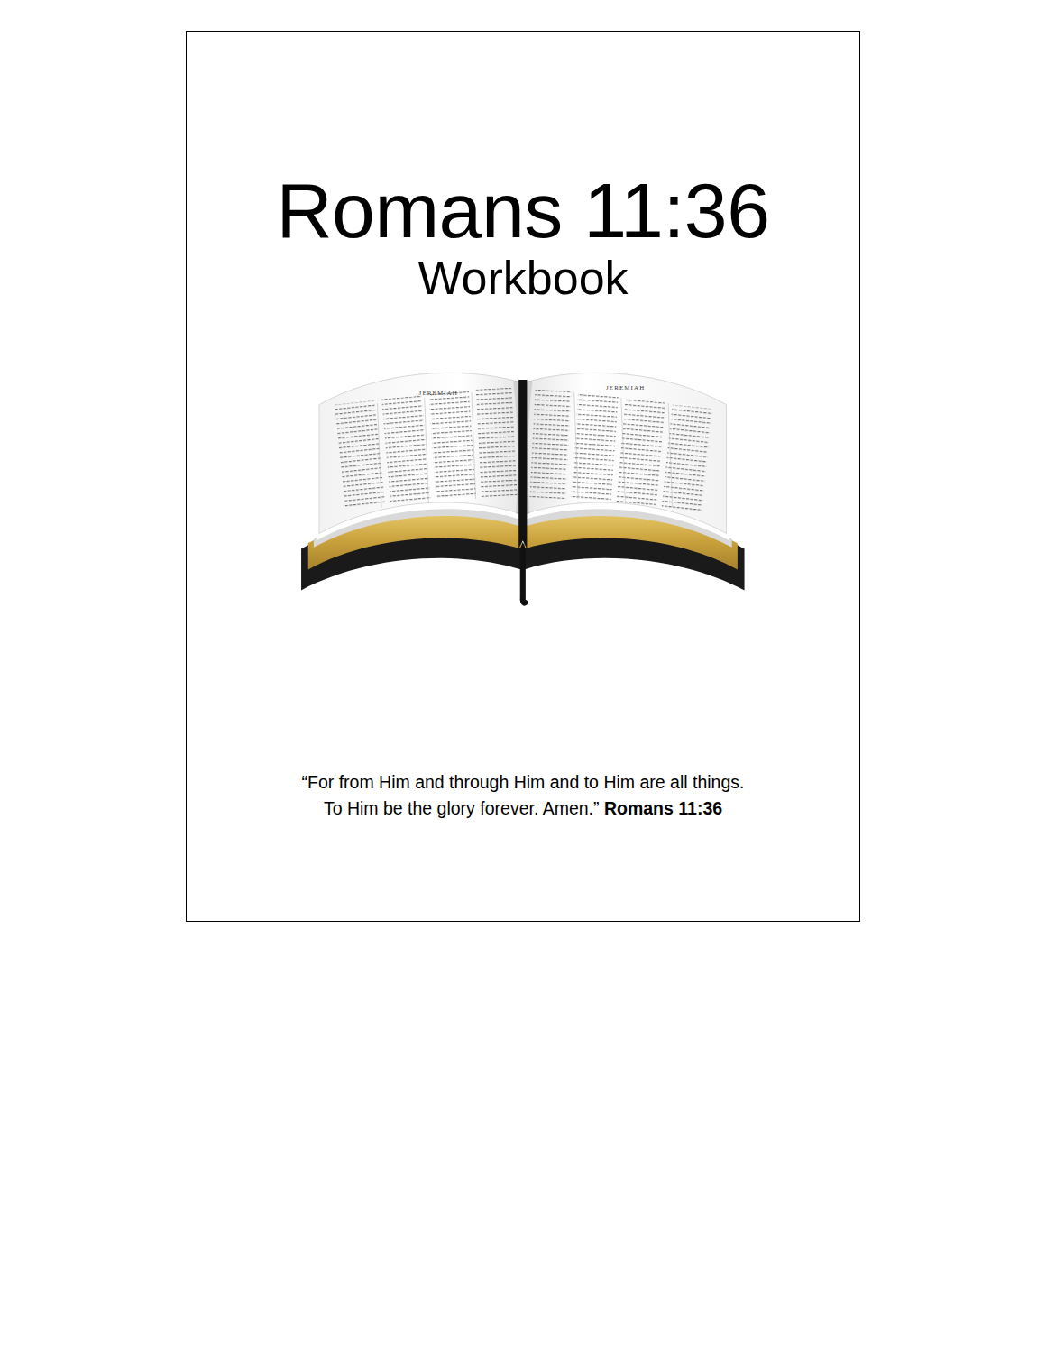Romans 11:36
Workbook
Open Bible An open Bible showing two pages of text with a black ribbon bookmark hanging from the center. JEREMIAH JEREMIAH
“For from Him and through Him and to Him are all things. To Him be the glory forever. Amen.” Romans 11:36